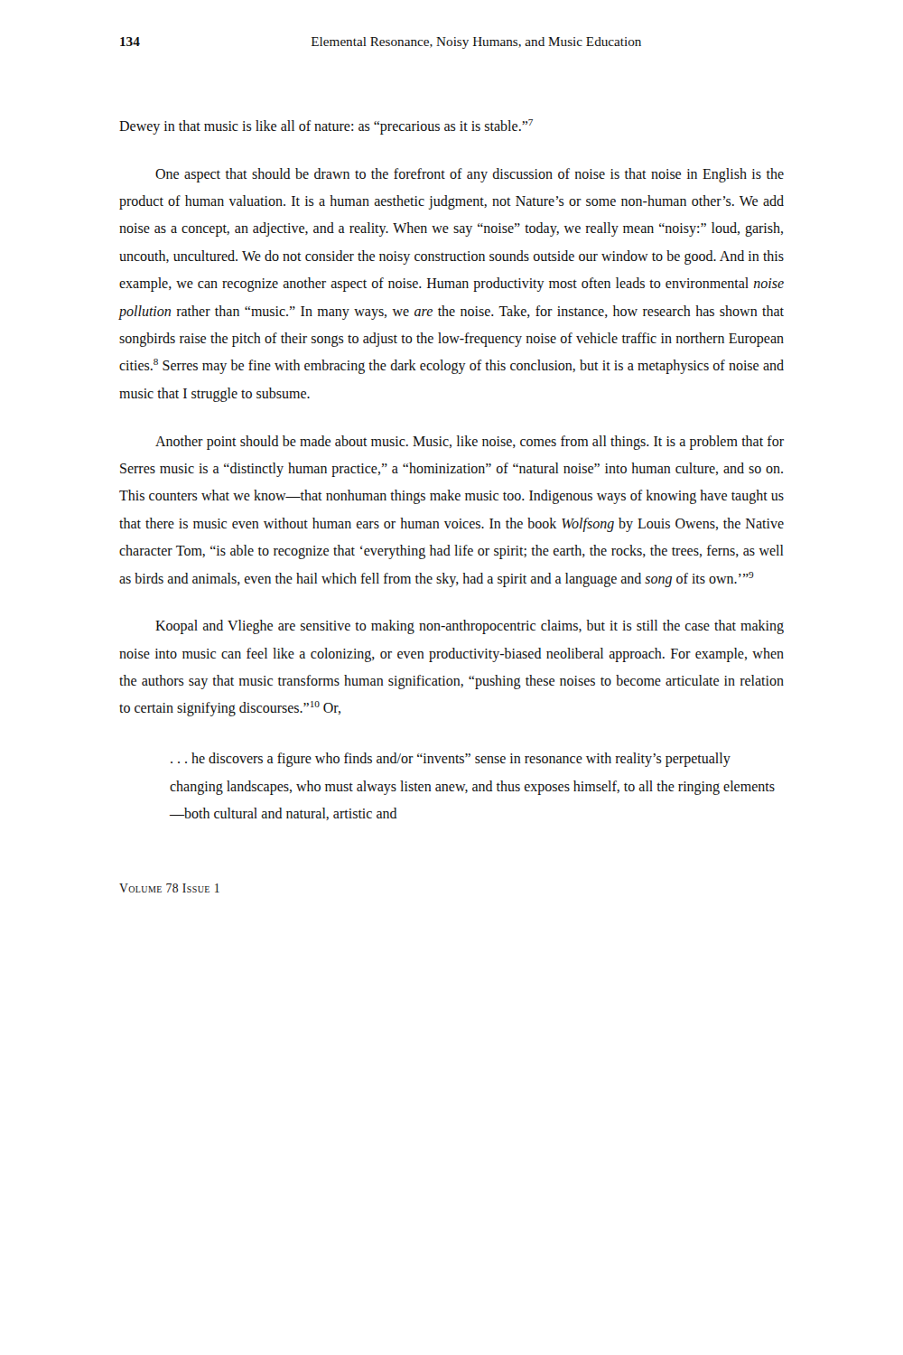134 Elemental Resonance, Noisy Humans, and Music Education
Dewey in that music is like all of nature: as “precarious as it is stable.”7
One aspect that should be drawn to the forefront of any discussion of noise is that noise in English is the product of human valuation. It is a human aesthetic judgment, not Nature’s or some non-human other’s. We add noise as a concept, an adjective, and a reality. When we say “noise” today, we really mean “noisy:” loud, garish, uncouth, uncultured. We do not consider the noisy construction sounds outside our window to be good. And in this example, we can recognize another aspect of noise. Human productivity most often leads to environmental noise pollution rather than “music.” In many ways, we are the noise. Take, for instance, how research has shown that songbirds raise the pitch of their songs to adjust to the low-frequency noise of vehicle traffic in northern European cities.8 Serres may be fine with embracing the dark ecology of this conclusion, but it is a metaphysics of noise and music that I struggle to subsume.
Another point should be made about music. Music, like noise, comes from all things. It is a problem that for Serres music is a “distinctly human practice,” a “hominization” of “natural noise” into human culture, and so on. This counters what we know—that nonhuman things make music too. Indigenous ways of knowing have taught us that there is music even without human ears or human voices. In the book Wolfsong by Louis Owens, the Native character Tom, “is able to recognize that ‘everything had life or spirit; the earth, the rocks, the trees, ferns, as well as birds and animals, even the hail which fell from the sky, had a spirit and a language and song of its own.’”9
Koopal and Vlieghe are sensitive to making non-anthropocentric claims, but it is still the case that making noise into music can feel like a colonizing, or even productivity-biased neoliberal approach. For example, when the authors say that music transforms human signification, “pushing these noises to become articulate in relation to certain signifying discourses.”10 Or,
. . . he discovers a figure who finds and/or “invents” sense in resonance with reality’s perpetually changing landscapes, who must always listen anew, and thus exposes himself, to all the ringing elements—both cultural and natural, artistic and
Volume 78 Issue 1